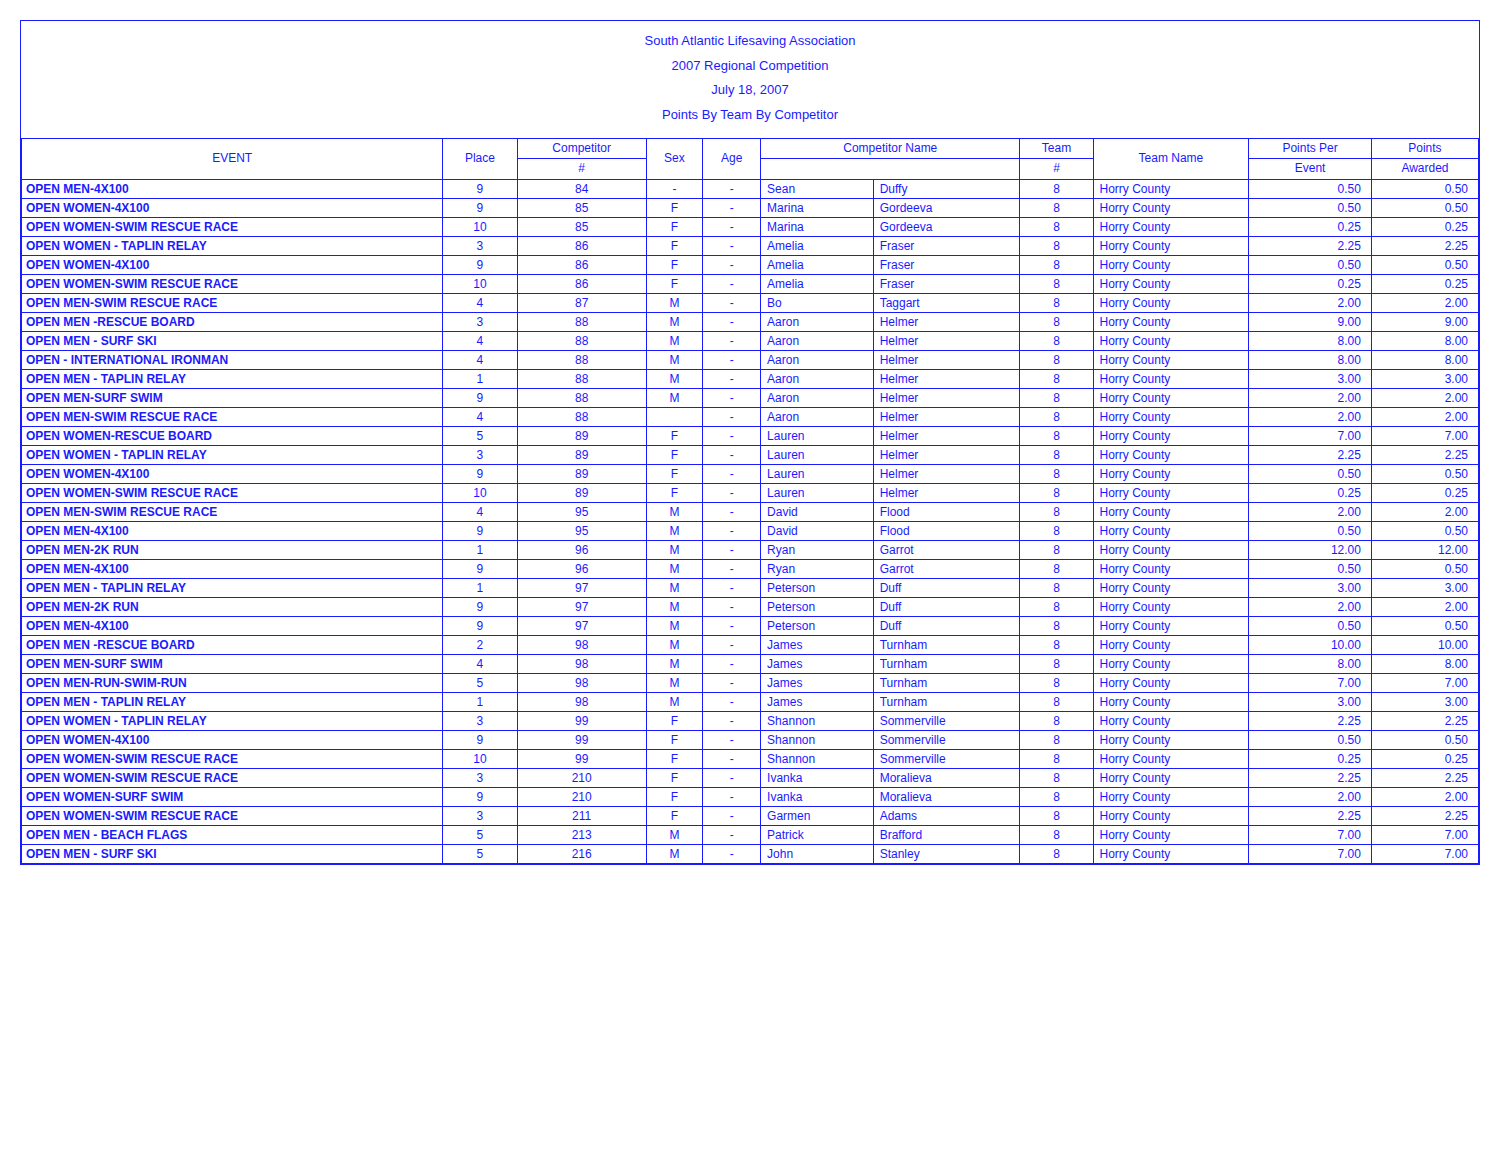South Atlantic Lifesaving Association
2007 Regional Competition
July 18, 2007
Points By Team By Competitor
| EVENT | Place | Competitor | Sex | Age | Competitor Name | Team | Team Name | Points Per | Points |
| --- | --- | --- | --- | --- | --- | --- | --- | --- | --- |
| # | | # | Event | Awarded |
| OPEN MEN-4X100 | 9 | 84 | - | - | Sean | Duffy | 8 | Horry County | 0.50 | 0.50 |
| OPEN WOMEN-4X100 | 9 | 85 | F | - | Marina | Gordeeva | 8 | Horry County | 0.50 | 0.50 |
| OPEN WOMEN-SWIM RESCUE RACE | 10 | 85 | F | - | Marina | Gordeeva | 8 | Horry County | 0.25 | 0.25 |
| OPEN WOMEN - TAPLIN RELAY | 3 | 86 | F | - | Amelia | Fraser | 8 | Horry County | 2.25 | 2.25 |
| OPEN WOMEN-4X100 | 9 | 86 | F | - | Amelia | Fraser | 8 | Horry County | 0.50 | 0.50 |
| OPEN WOMEN-SWIM RESCUE RACE | 10 | 86 | F | - | Amelia | Fraser | 8 | Horry County | 0.25 | 0.25 |
| OPEN MEN-SWIM RESCUE RACE | 4 | 87 | M | - | Bo | Taggart | 8 | Horry County | 2.00 | 2.00 |
| OPEN MEN -RESCUE BOARD | 3 | 88 | M | - | Aaron | Helmer | 8 | Horry County | 9.00 | 9.00 |
| OPEN MEN - SURF SKI | 4 | 88 | M | - | Aaron | Helmer | 8 | Horry County | 8.00 | 8.00 |
| OPEN - INTERNATIONAL IRONMAN | 4 | 88 | M | - | Aaron | Helmer | 8 | Horry County | 8.00 | 8.00 |
| OPEN MEN - TAPLIN RELAY | 1 | 88 | M | - | Aaron | Helmer | 8 | Horry County | 3.00 | 3.00 |
| OPEN MEN-SURF SWIM | 9 | 88 | M | - | Aaron | Helmer | 8 | Horry County | 2.00 | 2.00 |
| OPEN MEN-SWIM RESCUE RACE | 4 | 88 | | - | Aaron | Helmer | 8 | Horry County | 2.00 | 2.00 |
| OPEN WOMEN-RESCUE BOARD | 5 | 89 | F | - | Lauren | Helmer | 8 | Horry County | 7.00 | 7.00 |
| OPEN WOMEN - TAPLIN RELAY | 3 | 89 | F | - | Lauren | Helmer | 8 | Horry County | 2.25 | 2.25 |
| OPEN WOMEN-4X100 | 9 | 89 | F | - | Lauren | Helmer | 8 | Horry County | 0.50 | 0.50 |
| OPEN WOMEN-SWIM RESCUE RACE | 10 | 89 | F | - | Lauren | Helmer | 8 | Horry County | 0.25 | 0.25 |
| OPEN MEN-SWIM RESCUE RACE | 4 | 95 | M | - | David | Flood | 8 | Horry County | 2.00 | 2.00 |
| OPEN MEN-4X100 | 9 | 95 | M | - | David | Flood | 8 | Horry County | 0.50 | 0.50 |
| OPEN MEN-2K RUN | 1 | 96 | M | - | Ryan | Garrot | 8 | Horry County | 12.00 | 12.00 |
| OPEN MEN-4X100 | 9 | 96 | M | - | Ryan | Garrot | 8 | Horry County | 0.50 | 0.50 |
| OPEN MEN - TAPLIN RELAY | 1 | 97 | M | - | Peterson | Duff | 8 | Horry County | 3.00 | 3.00 |
| OPEN MEN-2K RUN | 9 | 97 | M | - | Peterson | Duff | 8 | Horry County | 2.00 | 2.00 |
| OPEN MEN-4X100 | 9 | 97 | M | - | Peterson | Duff | 8 | Horry County | 0.50 | 0.50 |
| OPEN MEN -RESCUE BOARD | 2 | 98 | M | - | James | Turnham | 8 | Horry County | 10.00 | 10.00 |
| OPEN MEN-SURF SWIM | 4 | 98 | M | - | James | Turnham | 8 | Horry County | 8.00 | 8.00 |
| OPEN MEN-RUN-SWIM-RUN | 5 | 98 | M | - | James | Turnham | 8 | Horry County | 7.00 | 7.00 |
| OPEN MEN - TAPLIN RELAY | 1 | 98 | M | - | James | Turnham | 8 | Horry County | 3.00 | 3.00 |
| OPEN WOMEN - TAPLIN RELAY | 3 | 99 | F | - | Shannon | Sommerville | 8 | Horry County | 2.25 | 2.25 |
| OPEN WOMEN-4X100 | 9 | 99 | F | - | Shannon | Sommerville | 8 | Horry County | 0.50 | 0.50 |
| OPEN WOMEN-SWIM RESCUE RACE | 10 | 99 | F | - | Shannon | Sommerville | 8 | Horry County | 0.25 | 0.25 |
| OPEN WOMEN-SWIM RESCUE RACE | 3 | 210 | F | - | Ivanka | Moralieva | 8 | Horry County | 2.25 | 2.25 |
| OPEN WOMEN-SURF SWIM | 9 | 210 | F | - | Ivanka | Moralieva | 8 | Horry County | 2.00 | 2.00 |
| OPEN WOMEN-SWIM RESCUE RACE | 3 | 211 | F | - | Garmen | Adams | 8 | Horry County | 2.25 | 2.25 |
| OPEN MEN - BEACH FLAGS | 5 | 213 | M | - | Patrick | Brafford | 8 | Horry County | 7.00 | 7.00 |
| OPEN MEN - SURF SKI | 5 | 216 | M | - | John | Stanley | 8 | Horry County | 7.00 | 7.00 |